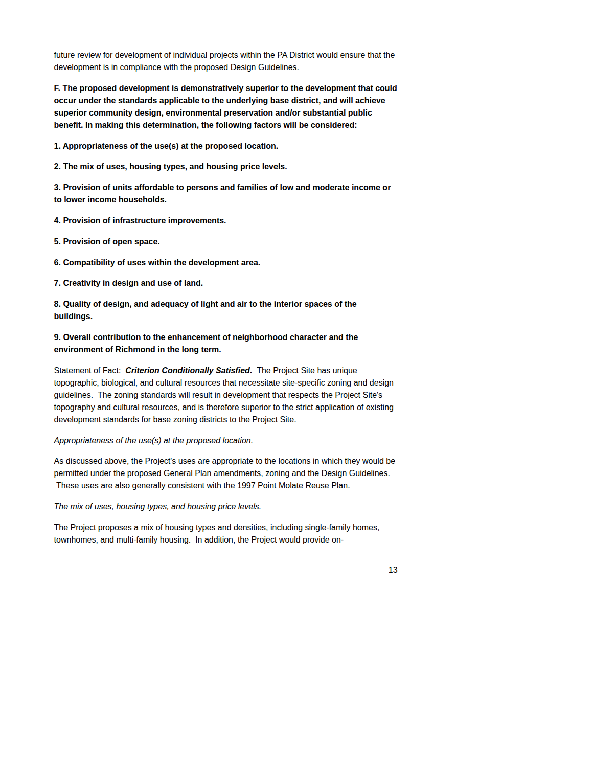future review for development of individual projects within the PA District would ensure that the development is in compliance with the proposed Design Guidelines.
F. The proposed development is demonstratively superior to the development that could occur under the standards applicable to the underlying base district, and will achieve superior community design, environmental preservation and/or substantial public benefit. In making this determination, the following factors will be considered:
1. Appropriateness of the use(s) at the proposed location.
2. The mix of uses, housing types, and housing price levels.
3. Provision of units affordable to persons and families of low and moderate income or to lower income households.
4. Provision of infrastructure improvements.
5. Provision of open space.
6. Compatibility of uses within the development area.
7. Creativity in design and use of land.
8. Quality of design, and adequacy of light and air to the interior spaces of the buildings.
9. Overall contribution to the enhancement of neighborhood character and the environment of Richmond in the long term.
Statement of Fact: Criterion Conditionally Satisfied. The Project Site has unique topographic, biological, and cultural resources that necessitate site-specific zoning and design guidelines. The zoning standards will result in development that respects the Project Site's topography and cultural resources, and is therefore superior to the strict application of existing development standards for base zoning districts to the Project Site.
Appropriateness of the use(s) at the proposed location.
As discussed above, the Project's uses are appropriate to the locations in which they would be permitted under the proposed General Plan amendments, zoning and the Design Guidelines. These uses are also generally consistent with the 1997 Point Molate Reuse Plan.
The mix of uses, housing types, and housing price levels.
The Project proposes a mix of housing types and densities, including single-family homes, townhomes, and multi-family housing. In addition, the Project would provide on-
13